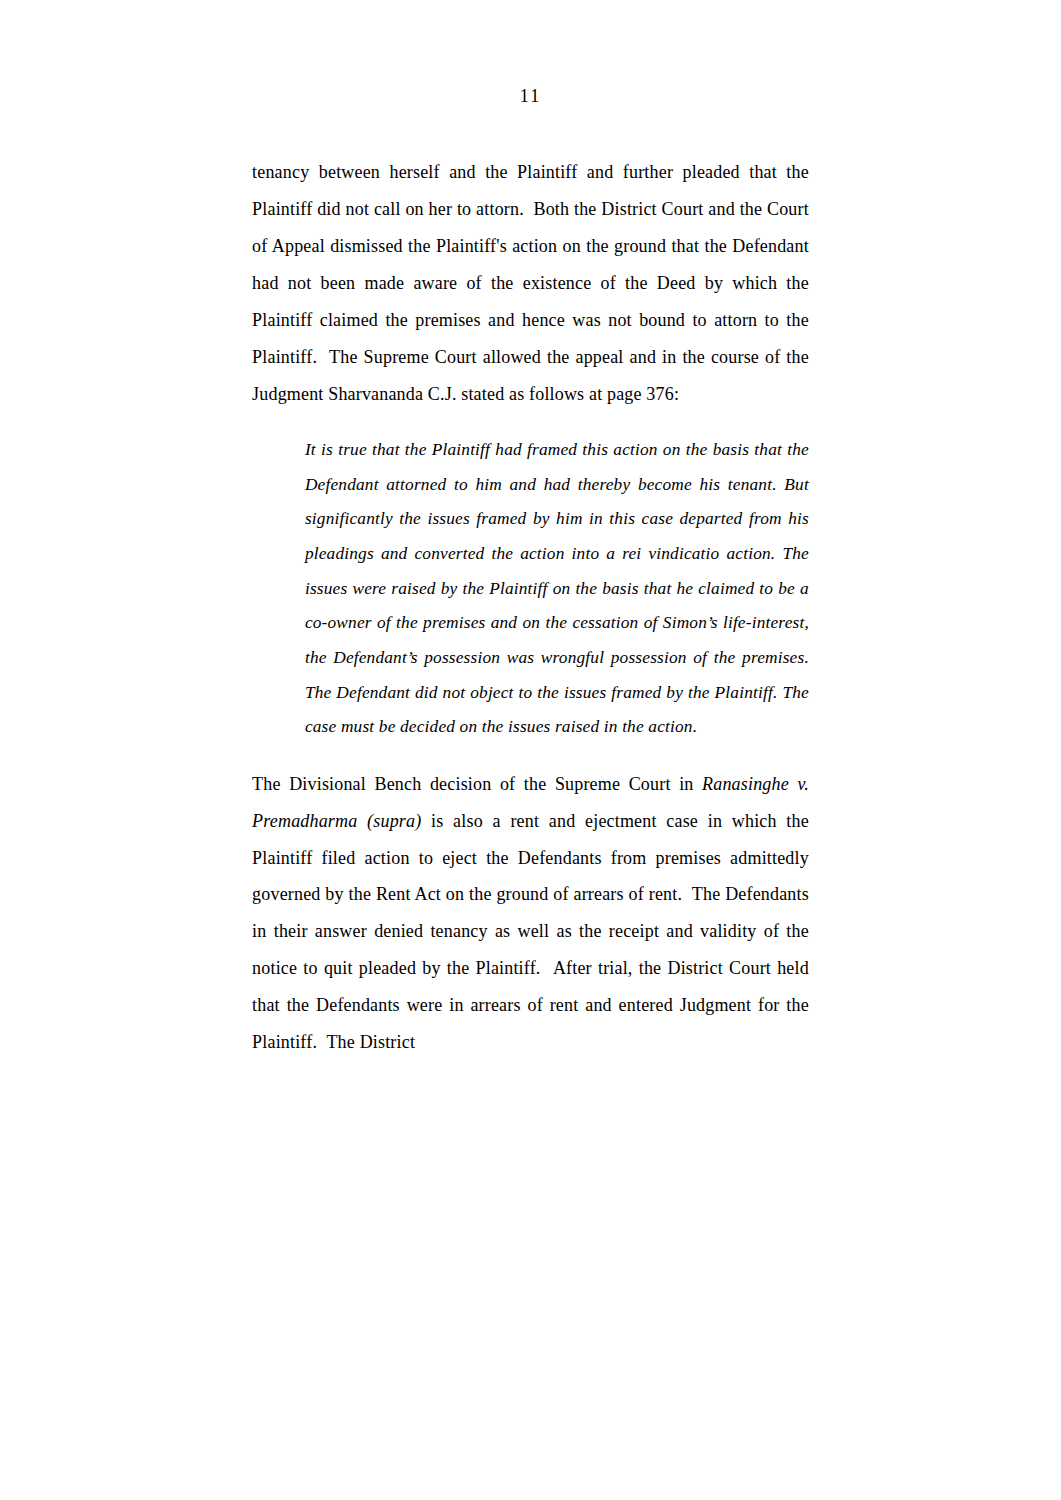11
tenancy between herself and the Plaintiff and further pleaded that the Plaintiff did not call on her to attorn. Both the District Court and the Court of Appeal dismissed the Plaintiff's action on the ground that the Defendant had not been made aware of the existence of the Deed by which the Plaintiff claimed the premises and hence was not bound to attorn to the Plaintiff. The Supreme Court allowed the appeal and in the course of the Judgment Sharvananda C.J. stated as follows at page 376:
It is true that the Plaintiff had framed this action on the basis that the Defendant attorned to him and had thereby become his tenant. But significantly the issues framed by him in this case departed from his pleadings and converted the action into a rei vindicatio action. The issues were raised by the Plaintiff on the basis that he claimed to be a co-owner of the premises and on the cessation of Simon’s life-interest, the Defendant’s possession was wrongful possession of the premises. The Defendant did not object to the issues framed by the Plaintiff. The case must be decided on the issues raised in the action.
The Divisional Bench decision of the Supreme Court in Ranasinghe v. Premadharma (supra) is also a rent and ejectment case in which the Plaintiff filed action to eject the Defendants from premises admittedly governed by the Rent Act on the ground of arrears of rent. The Defendants in their answer denied tenancy as well as the receipt and validity of the notice to quit pleaded by the Plaintiff. After trial, the District Court held that the Defendants were in arrears of rent and entered Judgment for the Plaintiff. The District